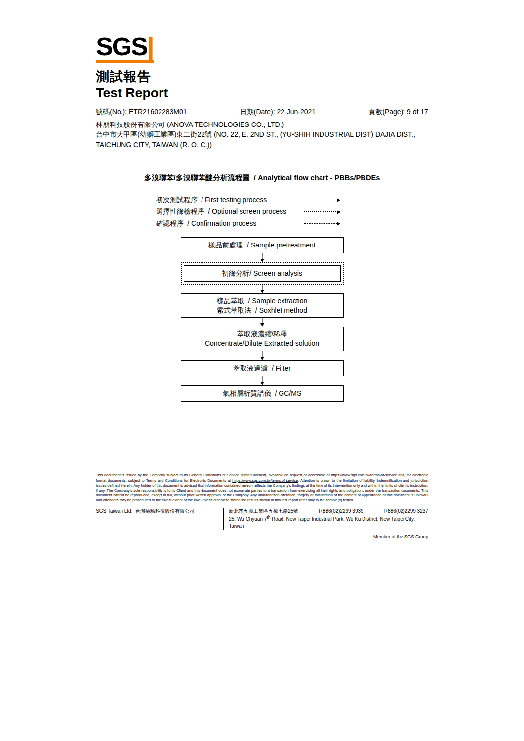SGS|
測試報告
Test Report
號碼(No.): ETR21602283M01 日期(Date): 22-Jun-2021 頁數(Page): 9 of 17
林朋科技股份有限公司 (ANOVA TECHNOLOGIES CO., LTD.)
台中市大甲區(幼獅工業區)東二街22號 (NO. 22, E. 2ND ST., (YU-SHIH INDUSTRIAL DIST) DAJIA DIST., TAICHUNG CITY, TAIWAN (R. O. C.))
多溴聯苯/多溴聯苯醚分析流程圖 / Analytical flow chart - PBBs/PBDEs
初次測試程序 / First testing process
選擇性篩檢程序 / Optional screen process
確認程序 / Confirmation process
樣品前處理 / Sample pretreatment
初篩分析/ Screen analysis
樣品萃取 / Sample extraction
索式萃取法 / Soxhlet method
萃取液濃縮/稀釋
Concentrate/Dilute Extracted solution
萃取液過濾 / Filter
氣相層析質譜儀 / GC/MS
This document is issued by the Company subject to its General Conditions of Service printed overleaf, available on request or accessible at https://www.sgs.com.tw/terms-of-service and, for electronic format documents, subject to Terms and Conditions for Electronic Documents at https://www.sgs.com.tw/terms-of-service. Attention is drawn to the limitation of liability, indemnification and jurisdiction issues defined therein. Any holder of this document is advised that information contained hereon reflects the Company's findings at the time of its intervention only and within the limits of client's instruction, if any. The Company's sole responsibility is to its Client and this document does not exonerate parties to a transaction from exercising all their rights and obligations under the transaction documents. This document cannot be reproduced, except in full, without prior written approval of the Company. Any unauthorized alteration, forgery or falsification of the content or appearance of this document is unlawful and offenders may be prosecuted to the fullest extent of the law. Unless otherwise stated the results shown in this test report refer only to the sample(s) tested.
SGS Taiwan Ltd. 台灣檢驗科技股份有限公司
新北市五股工業區五權七路25號 t+886(02)2299 3939 f+886(02)2299 3237
25, Wu Chyuan 7th Road, New Taipei Industrial Park, Wu Ku District, New Taipei City, Taiwan
Member of the SGS Group